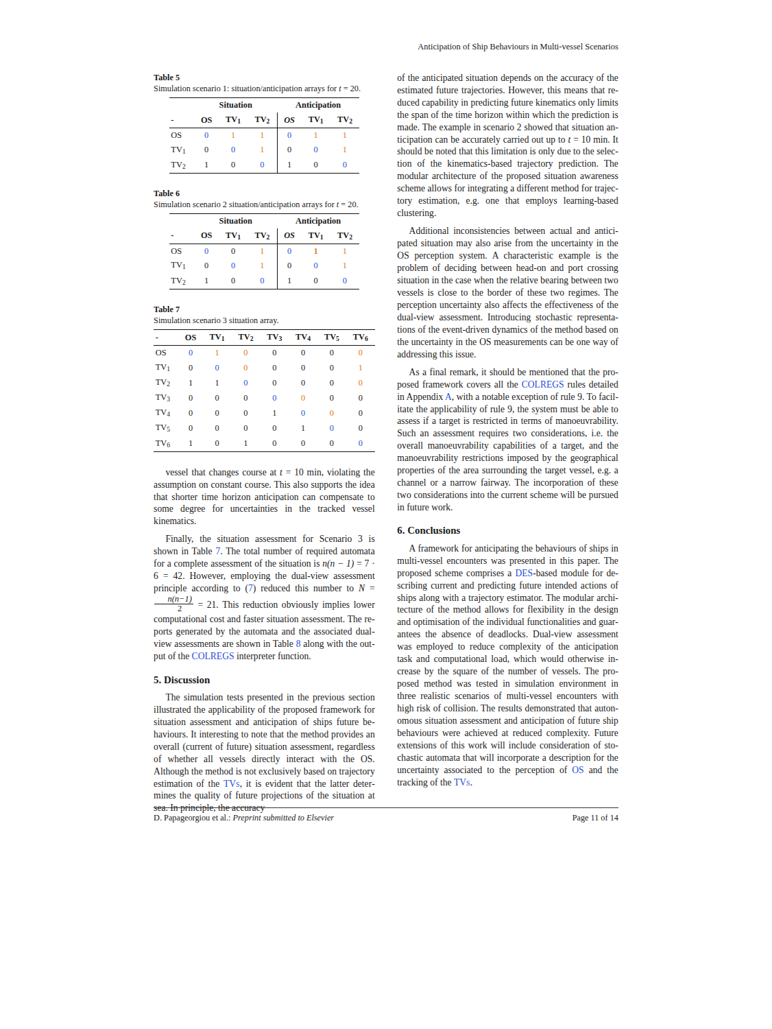Anticipation of Ship Behaviours in Multi-vessel Scenarios
Table 5
Simulation scenario 1: situation/anticipation arrays for t = 20.
| | Situation | Anticipation |
| --- | --- | --- |
| - | OS | TV 1 | TV 2 | OS | TV 1 | TV 2 |
| OS | 0 | 1 | 1 | 0 | 1 | 1 |
| TV 1 | 0 | 0 | 1 | 0 | 0 | 1 |
| TV 2 | 1 | 0 | 0 | 1 | 0 | 0 |
Table 6
Simulation scenario 2 situation/anticipation arrays for t = 20.
| | Situation | Anticipation |
| --- | --- | --- |
| - | OS | TV 1 | TV 2 | OS | TV 1 | TV 2 |
| OS | 0 | 0 | 1 | 0 | 1 | 1 |
| TV 1 | 0 | 0 | 1 | 0 | 0 | 1 |
| TV 2 | 1 | 0 | 0 | 1 | 0 | 0 |
Table 7
Simulation scenario 3 situation array.
| - | OS | TV 1 | TV 2 | TV 3 | TV 4 | TV 5 | TV 6 |
| --- | --- | --- | --- | --- | --- | --- | --- |
| OS | 0 | 1 | 0 | 0 | 0 | 0 | 0 |
| TV 1 | 0 | 0 | 0 | 0 | 0 | 0 | 1 |
| TV 2 | 1 | 1 | 0 | 0 | 0 | 0 | 0 |
| TV 3 | 0 | 0 | 0 | 0 | 0 | 0 | 0 |
| TV 4 | 0 | 0 | 0 | 1 | 0 | 0 | 0 |
| TV 5 | 0 | 0 | 0 | 0 | 1 | 0 | 0 |
| TV 6 | 1 | 0 | 1 | 0 | 0 | 0 | 0 |
vessel that changes course at t = 10 min, violating the assumption on constant course. This also supports the idea that shorter time horizon anticipation can compensate to some degree for uncertainties in the tracked vessel kinematics.
Finally, the situation assessment for Scenario 3 is shown in Table 7. The total number of required automata for a complete assessment of the situation is n(n − 1) = 7 · 6 = 42. However, employing the dual-view assessment principle according to (7) reduced this number to N = n(n−1) 2 = 21. This reduction obviously implies lower computational cost and faster situation assessment. The reports generated by the automata and the associated dual-view assessments are shown in Table 8 along with the output of the COLREGS interpreter function.
5. Discussion
The simulation tests presented in the previous section illustrated the applicability of the proposed framework for situation assessment and anticipation of ships future behaviours. It interesting to note that the method provides an overall (current of future) situation assessment, regardless of whether all vessels directly interact with the OS. Although the method is not exclusively based on trajectory estimation of the TVs, it is evident that the latter determines the quality of future projections of the situation at sea. In principle, the accuracy
of the anticipated situation depends on the accuracy of the estimated future trajectories. However, this means that reduced capability in predicting future kinematics only limits the span of the time horizon within which the prediction is made. The example in scenario 2 showed that situation anticipation can be accurately carried out up to t = 10 min. It should be noted that this limitation is only due to the selection of the kinematics-based trajectory prediction. The modular architecture of the proposed situation awareness scheme allows for integrating a different method for trajectory estimation, e.g. one that employs learning-based clustering.
Additional inconsistencies between actual and anticipated situation may also arise from the uncertainty in the OS perception system. A characteristic example is the problem of deciding between head-on and port crossing situation in the case when the relative bearing between two vessels is close to the border of these two regimes. The perception uncertainty also affects the effectiveness of the dual-view assessment. Introducing stochastic representations of the event-driven dynamics of the method based on the uncertainty in the OS measurements can be one way of addressing this issue.
As a final remark, it should be mentioned that the proposed framework covers all the COLREGS rules detailed in Appendix A, with a notable exception of rule 9. To facilitate the applicability of rule 9, the system must be able to assess if a target is restricted in terms of manoeuvrability. Such an assessment requires two considerations, i.e. the overall manoeuvrability capabilities of a target, and the manoeuvrability restrictions imposed by the geographical properties of the area surrounding the target vessel, e.g. a channel or a narrow fairway. The incorporation of these two considerations into the current scheme will be pursued in future work.
6. Conclusions
A framework for anticipating the behaviours of ships in multi-vessel encounters was presented in this paper. The proposed scheme comprises a DES-based module for describing current and predicting future intended actions of ships along with a trajectory estimator. The modular architecture of the method allows for flexibility in the design and optimisation of the individual functionalities and guarantees the absence of deadlocks. Dual-view assessment was employed to reduce complexity of the anticipation task and computational load, which would otherwise increase by the square of the number of vessels. The proposed method was tested in simulation environment in three realistic scenarios of multi-vessel encounters with high risk of collision. The results demonstrated that autonomous situation assessment and anticipation of future ship behaviours were achieved at reduced complexity. Future extensions of this work will include consideration of stochastic automata that will incorporate a description for the uncertainty associated to the perception of OS and the tracking of the TVs.
D. Papageorgiou et al.: Preprint submitted to Elsevier
Page 11 of 14